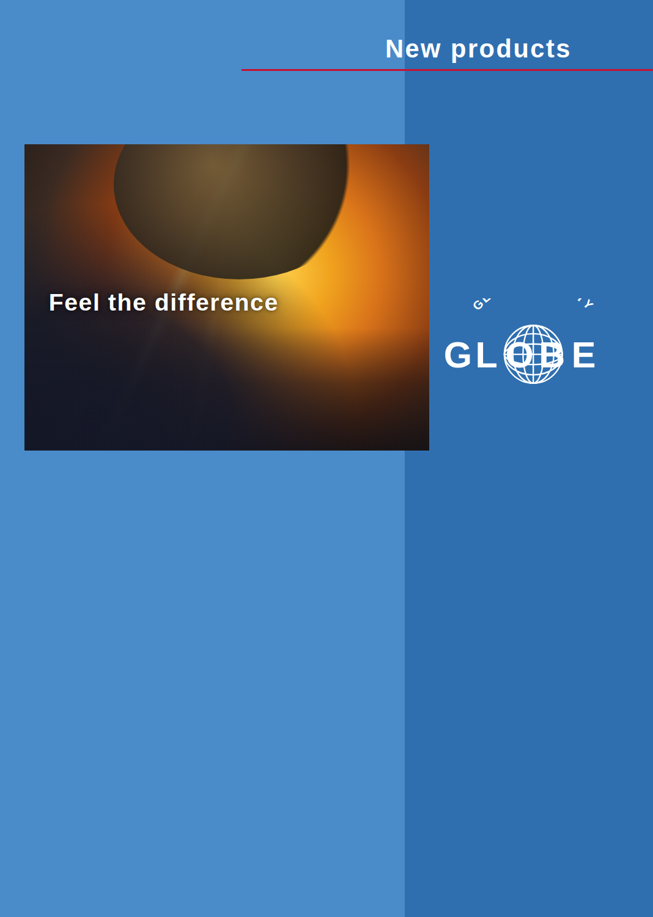New products
Feel the difference
GLOBAL QUALITY G L O B E